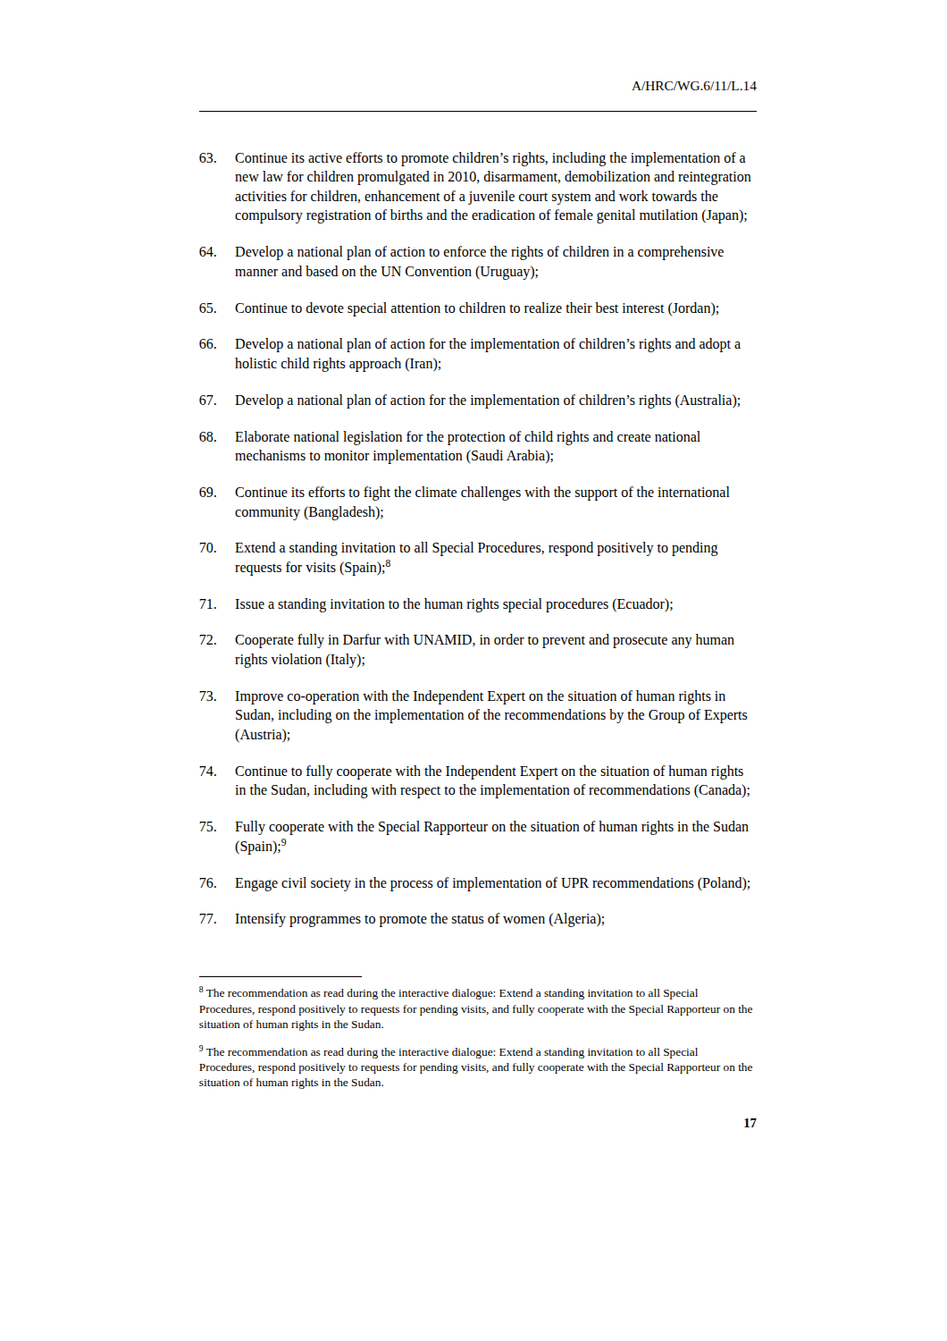A/HRC/WG.6/11/L.14
63. Continue its active efforts to promote children’s rights, including the implementation of a new law for children promulgated in 2010, disarmament, demobilization and reintegration activities for children, enhancement of a juvenile court system and work towards the compulsory registration of births and the eradication of female genital mutilation (Japan);
64. Develop a national plan of action to enforce the rights of children in a comprehensive manner and based on the UN Convention (Uruguay);
65. Continue to devote special attention to children to realize their best interest (Jordan);
66. Develop a national plan of action for the implementation of children’s rights and adopt a holistic child rights approach (Iran);
67. Develop a national plan of action for the implementation of children’s rights (Australia);
68. Elaborate national legislation for the protection of child rights and create national mechanisms to monitor implementation (Saudi Arabia);
69. Continue its efforts to fight the climate challenges with the support of the international community (Bangladesh);
70. Extend a standing invitation to all Special Procedures, respond positively to pending requests for visits (Spain);8
71. Issue a standing invitation to the human rights special procedures (Ecuador);
72. Cooperate fully in Darfur with UNAMID, in order to prevent and prosecute any human rights violation (Italy);
73. Improve co-operation with the Independent Expert on the situation of human rights in Sudan, including on the implementation of the recommendations by the Group of Experts (Austria);
74. Continue to fully cooperate with the Independent Expert on the situation of human rights in the Sudan, including with respect to the implementation of recommendations (Canada);
75. Fully cooperate with the Special Rapporteur on the situation of human rights in the Sudan (Spain);9
76. Engage civil society in the process of implementation of UPR recommendations (Poland);
77. Intensify programmes to promote the status of women (Algeria);
8 The recommendation as read during the interactive dialogue: Extend a standing invitation to all Special Procedures, respond positively to requests for pending visits, and fully cooperate with the Special Rapporteur on the situation of human rights in the Sudan.
9 The recommendation as read during the interactive dialogue: Extend a standing invitation to all Special Procedures, respond positively to requests for pending visits, and fully cooperate with the Special Rapporteur on the situation of human rights in the Sudan.
17